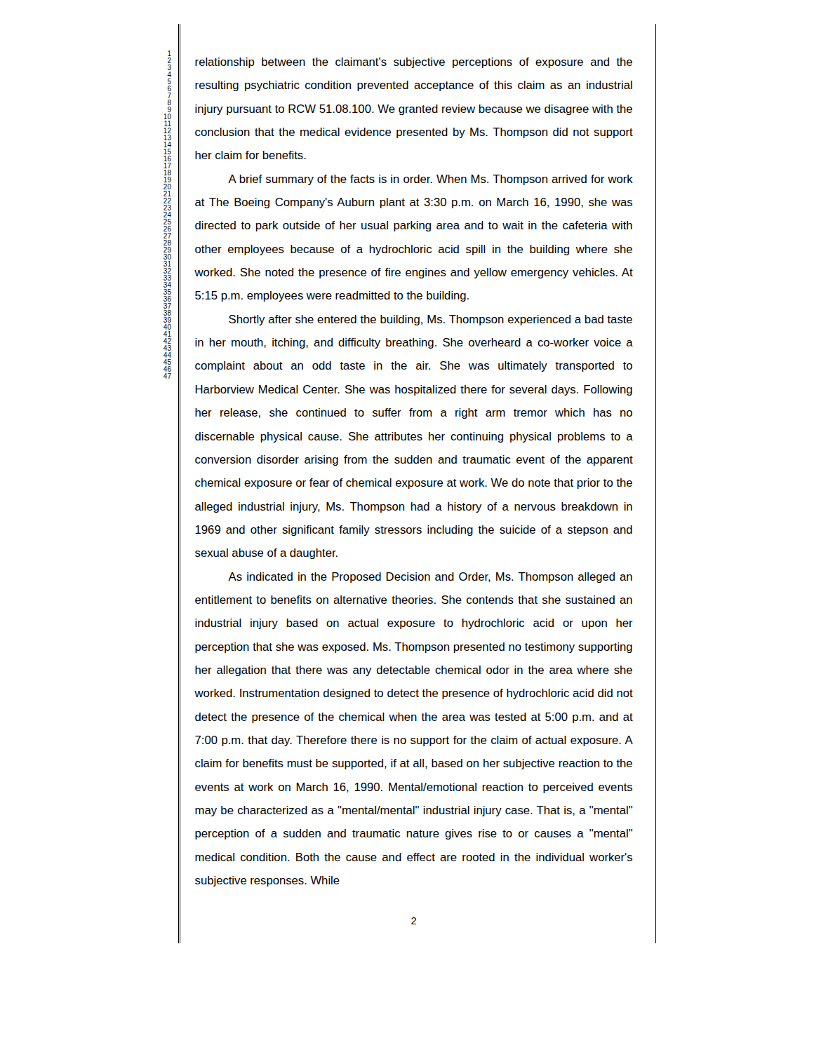1
2
3
4
5
6
7
8
9
10
11
12
13
14
15
16
17
18
19
20
21
22
23
24
25
26
27
28
29
30
31
32
33
34
35
36
37
38
39
40
41
42
43
44
45
46
47
relationship between the claimant's subjective perceptions of exposure and the resulting psychiatric condition prevented acceptance of this claim as an industrial injury pursuant to RCW 51.08.100. We granted review because we disagree with the conclusion that the medical evidence presented by Ms. Thompson did not support her claim for benefits.
A brief summary of the facts is in order. When Ms. Thompson arrived for work at The Boeing Company's Auburn plant at 3:30 p.m. on March 16, 1990, she was directed to park outside of her usual parking area and to wait in the cafeteria with other employees because of a hydrochloric acid spill in the building where she worked. She noted the presence of fire engines and yellow emergency vehicles. At 5:15 p.m. employees were readmitted to the building.
Shortly after she entered the building, Ms. Thompson experienced a bad taste in her mouth, itching, and difficulty breathing. She overheard a co-worker voice a complaint about an odd taste in the air. She was ultimately transported to Harborview Medical Center. She was hospitalized there for several days. Following her release, she continued to suffer from a right arm tremor which has no discernable physical cause. She attributes her continuing physical problems to a conversion disorder arising from the sudden and traumatic event of the apparent chemical exposure or fear of chemical exposure at work. We do note that prior to the alleged industrial injury, Ms. Thompson had a history of a nervous breakdown in 1969 and other significant family stressors including the suicide of a stepson and sexual abuse of a daughter.
As indicated in the Proposed Decision and Order, Ms. Thompson alleged an entitlement to benefits on alternative theories. She contends that she sustained an industrial injury based on actual exposure to hydrochloric acid or upon her perception that she was exposed. Ms. Thompson presented no testimony supporting her allegation that there was any detectable chemical odor in the area where she worked. Instrumentation designed to detect the presence of hydrochloric acid did not detect the presence of the chemical when the area was tested at 5:00 p.m. and at 7:00 p.m. that day. Therefore there is no support for the claim of actual exposure. A claim for benefits must be supported, if at all, based on her subjective reaction to the events at work on March 16, 1990. Mental/emotional reaction to perceived events may be characterized as a "mental/mental" industrial injury case. That is, a "mental" perception of a sudden and traumatic nature gives rise to or causes a "mental" medical condition. Both the cause and effect are rooted in the individual worker's subjective responses. While
2